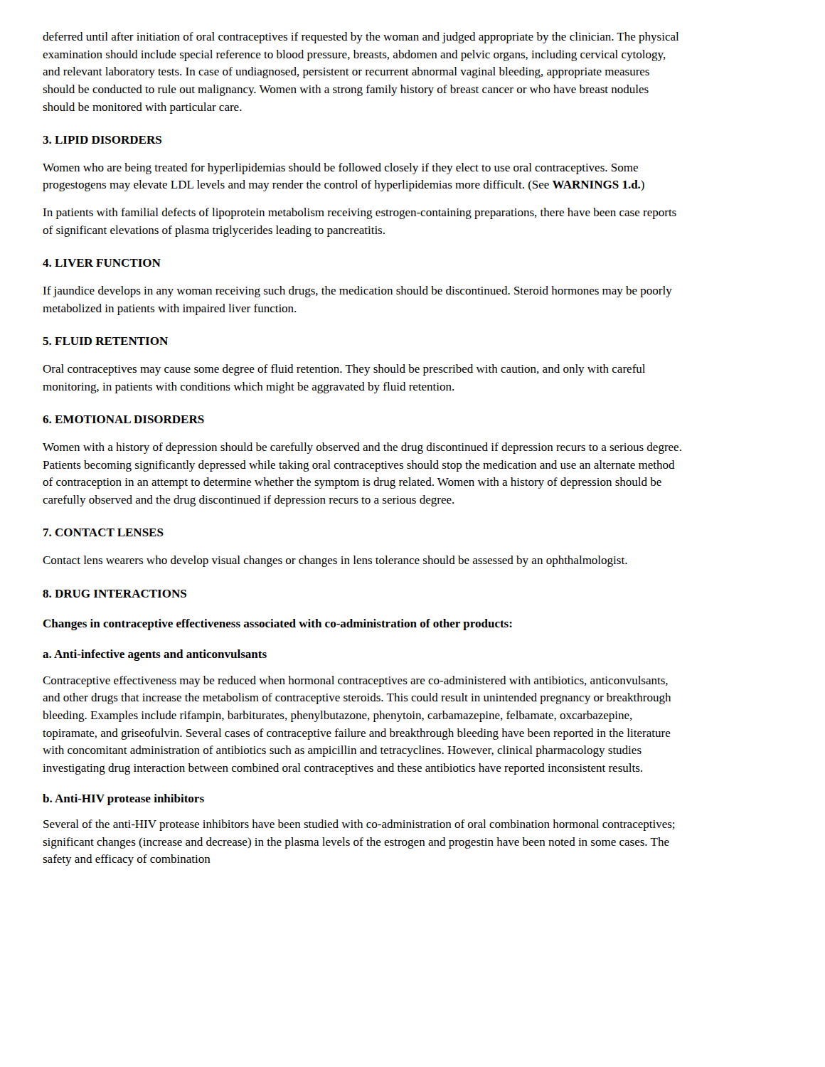deferred until after initiation of oral contraceptives if requested by the woman and judged appropriate by the clinician. The physical examination should include special reference to blood pressure, breasts, abdomen and pelvic organs, including cervical cytology, and relevant laboratory tests. In case of undiagnosed, persistent or recurrent abnormal vaginal bleeding, appropriate measures should be conducted to rule out malignancy. Women with a strong family history of breast cancer or who have breast nodules should be monitored with particular care.
3. LIPID DISORDERS
Women who are being treated for hyperlipidemias should be followed closely if they elect to use oral contraceptives. Some progestogens may elevate LDL levels and may render the control of hyperlipidemias more difficult. (See WARNINGS 1.d.)
In patients with familial defects of lipoprotein metabolism receiving estrogen-containing preparations, there have been case reports of significant elevations of plasma triglycerides leading to pancreatitis.
4. LIVER FUNCTION
If jaundice develops in any woman receiving such drugs, the medication should be discontinued. Steroid hormones may be poorly metabolized in patients with impaired liver function.
5. FLUID RETENTION
Oral contraceptives may cause some degree of fluid retention. They should be prescribed with caution, and only with careful monitoring, in patients with conditions which might be aggravated by fluid retention.
6. EMOTIONAL DISORDERS
Women with a history of depression should be carefully observed and the drug discontinued if depression recurs to a serious degree. Patients becoming significantly depressed while taking oral contraceptives should stop the medication and use an alternate method of contraception in an attempt to determine whether the symptom is drug related. Women with a history of depression should be carefully observed and the drug discontinued if depression recurs to a serious degree.
7. CONTACT LENSES
Contact lens wearers who develop visual changes or changes in lens tolerance should be assessed by an ophthalmologist.
8. DRUG INTERACTIONS
Changes in contraceptive effectiveness associated with co-administration of other products:
a. Anti-infective agents and anticonvulsants
Contraceptive effectiveness may be reduced when hormonal contraceptives are co-administered with antibiotics, anticonvulsants, and other drugs that increase the metabolism of contraceptive steroids. This could result in unintended pregnancy or breakthrough bleeding. Examples include rifampin, barbiturates, phenylbutazone, phenytoin, carbamazepine, felbamate, oxcarbazepine, topiramate, and griseofulvin. Several cases of contraceptive failure and breakthrough bleeding have been reported in the literature with concomitant administration of antibiotics such as ampicillin and tetracyclines. However, clinical pharmacology studies investigating drug interaction between combined oral contraceptives and these antibiotics have reported inconsistent results.
b. Anti-HIV protease inhibitors
Several of the anti-HIV protease inhibitors have been studied with co-administration of oral combination hormonal contraceptives; significant changes (increase and decrease) in the plasma levels of the estrogen and progestin have been noted in some cases. The safety and efficacy of combination